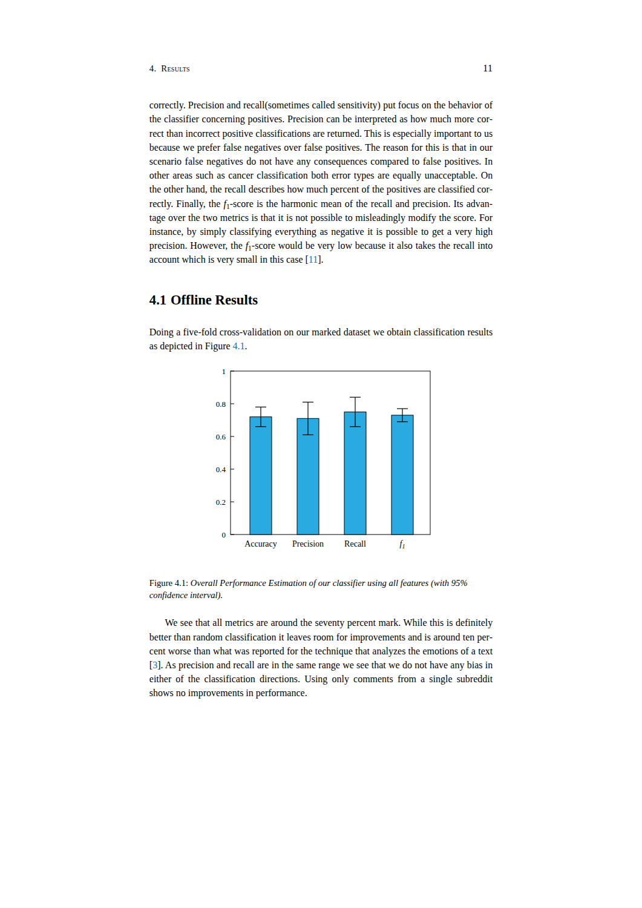4. Results
11
correctly. Precision and recall(sometimes called sensitivity) put focus on the behavior of the classifier concerning positives. Precision can be interpreted as how much more correct than incorrect positive classifications are returned. This is especially important to us because we prefer false negatives over false positives. The reason for this is that in our scenario false negatives do not have any consequences compared to false positives. In other areas such as cancer classification both error types are equally unacceptable. On the other hand, the recall describes how much percent of the positives are classified correctly. Finally, the f1-score is the harmonic mean of the recall and precision. Its advantage over the two metrics is that it is not possible to misleadingly modify the score. For instance, by simply classifying everything as negative it is possible to get a very high precision. However, the f1-score would be very low because it also takes the recall into account which is very small in this case [11].
4.1 Offline Results
Doing a five-fold cross-validation on our marked dataset we obtain classification results as depicted in Figure 4.1.
0 0.2 0.4 0.6 0.8 1 Accuracy Precision Recall f1
Figure 4.1: Overall Performance Estimation of our classifier using all features (with 95% confidence interval).
We see that all metrics are around the seventy percent mark. While this is definitely better than random classification it leaves room for improvements and is around ten percent worse than what was reported for the technique that analyzes the emotions of a text [3]. As precision and recall are in the same range we see that we do not have any bias in either of the classification directions. Using only comments from a single subreddit shows no improvements in performance.